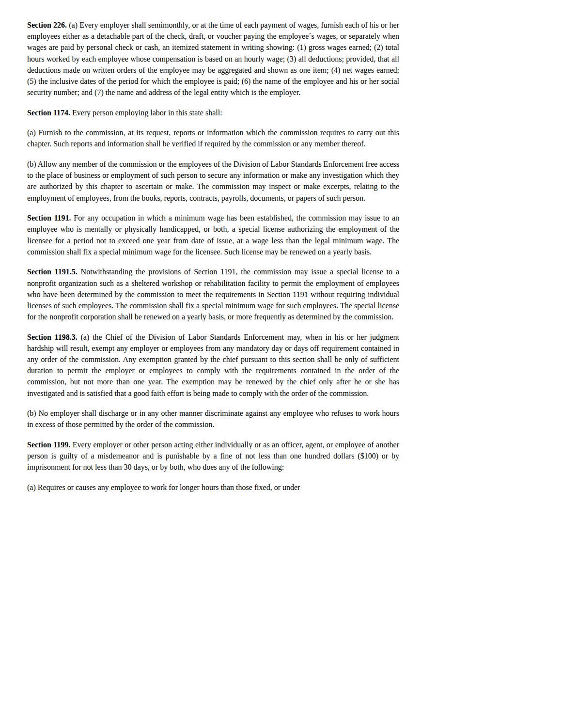Section 226. (a) Every employer shall semimonthly, or at the time of each payment of wages, furnish each of his or her employees either as a detachable part of the check, draft, or voucher paying the employee´s wages, or separately when wages are paid by personal check or cash, an itemized statement in writing showing: (1) gross wages earned; (2) total hours worked by each employee whose compensation is based on an hourly wage; (3) all deductions; provided, that all deductions made on written orders of the employee may be aggregated and shown as one item; (4) net wages earned; (5) the inclusive dates of the period for which the employee is paid; (6) the name of the employee and his or her social security number; and (7) the name and address of the legal entity which is the employer.
Section 1174. Every person employing labor in this state shall:
(a) Furnish to the commission, at its request, reports or information which the commission requires to carry out this chapter. Such reports and information shall be verified if required by the commission or any member thereof.
(b) Allow any member of the commission or the employees of the Division of Labor Standards Enforcement free access to the place of business or employment of such person to secure any information or make any investigation which they are authorized by this chapter to ascertain or make. The commission may inspect or make excerpts, relating to the employment of employees, from the books, reports, contracts, payrolls, documents, or papers of such person.
Section 1191. For any occupation in which a minimum wage has been established, the commission may issue to an employee who is mentally or physically handicapped, or both, a special license authorizing the employment of the licensee for a period not to exceed one year from date of issue, at a wage less than the legal minimum wage. The commission shall fix a special minimum wage for the licensee. Such license may be renewed on a yearly basis.
Section 1191.5. Notwithstanding the provisions of Section 1191, the commission may issue a special license to a nonprofit organization such as a sheltered workshop or rehabilitation facility to permit the employment of employees who have been determined by the commission to meet the requirements in Section 1191 without requiring individual licenses of such employees. The commission shall fix a special minimum wage for such employees. The special license for the nonprofit corporation shall be renewed on a yearly basis, or more frequently as determined by the commission.
Section 1198.3. (a) the Chief of the Division of Labor Standards Enforcement may, when in his or her judgment hardship will result, exempt any employer or employees from any mandatory day or days off requirement contained in any order of the commission. Any exemption granted by the chief pursuant to this section shall be only of sufficient duration to permit the employer or employees to comply with the requirements contained in the order of the commission, but not more than one year. The exemption may be renewed by the chief only after he or she has investigated and is satisfied that a good faith effort is being made to comply with the order of the commission.
(b) No employer shall discharge or in any other manner discriminate against any employee who refuses to work hours in excess of those permitted by the order of the commission.
Section 1199. Every employer or other person acting either individually or as an officer, agent, or employee of another person is guilty of a misdemeanor and is punishable by a fine of not less than one hundred dollars ($100) or by imprisonment for not less than 30 days, or by both, who does any of the following:
(a) Requires or causes any employee to work for longer hours than those fixed, or under